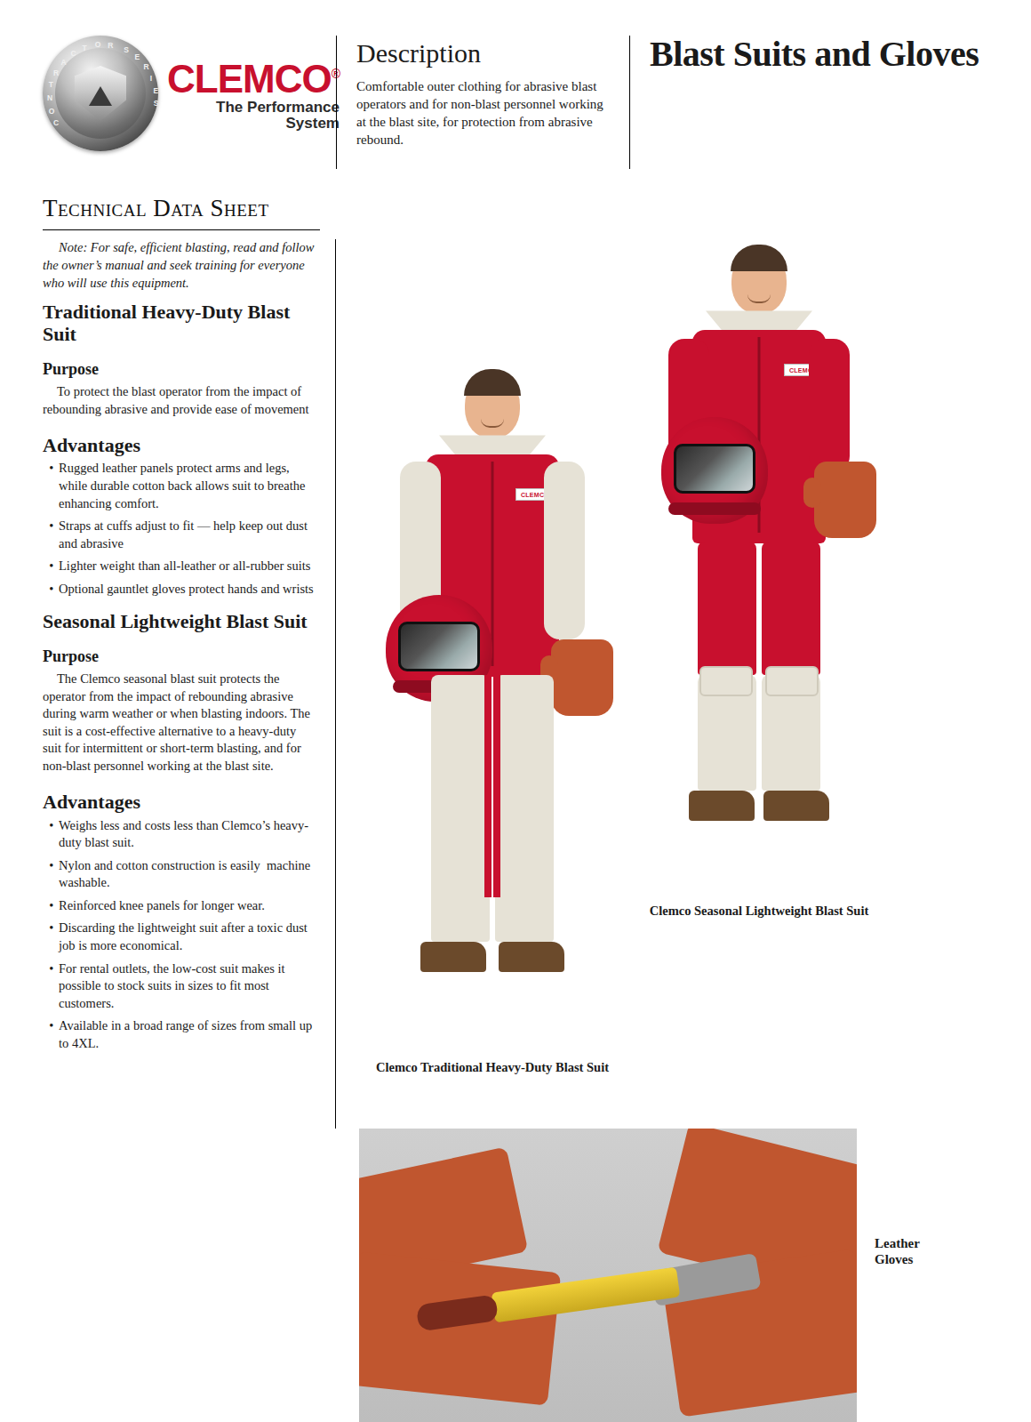C O N T R A C T O R S E R I E S
CLEMCO®
The Performance
System
Technical Data Sheet
Description
Comfortable outer clothing for abrasive blast operators and for non-blast personnel working at the blast site, for protection from abrasive rebound.
Blast Suits and Gloves
Note: For safe, efficient blasting, read and follow the owner’s manual and seek training for everyone who will use this equipment.
Traditional Heavy-Duty Blast Suit
Purpose
To protect the blast operator from the impact of rebounding abrasive and provide ease of movement
Advantages
Rugged leather panels protect arms and legs, while durable cotton back allows suit to breathe enhancing comfort.
Straps at cuffs adjust to fit — help keep out dust and abrasive
Lighter weight than all-leather or all-rubber suits
Optional gauntlet gloves protect hands and wrists
Seasonal Lightweight Blast Suit
Purpose
The Clemco seasonal blast suit protects the operator from the impact of rebounding abrasive during warm weather or when blasting indoors. The suit is a cost-effective alternative to a heavy-duty suit for intermittent or short-term blasting, and for non-blast personnel working at the blast site.
Advantages
Weighs less and costs less than Clemco’s heavy-duty blast suit.
Nylon and cotton construction is easily machine washable.
Reinforced knee panels for longer wear.
Discarding the lightweight suit after a toxic dust job is more economical.
For rental outlets, the low-cost suit makes it possible to stock suits in sizes to fit most customers.
Available in a broad range of sizes from small up to 4XL.
CLEMCO
Clemco Seasonal Lightweight Blast Suit
CLEMCO
Clemco Traditional Heavy-Duty Blast Suit
Leather
Gloves